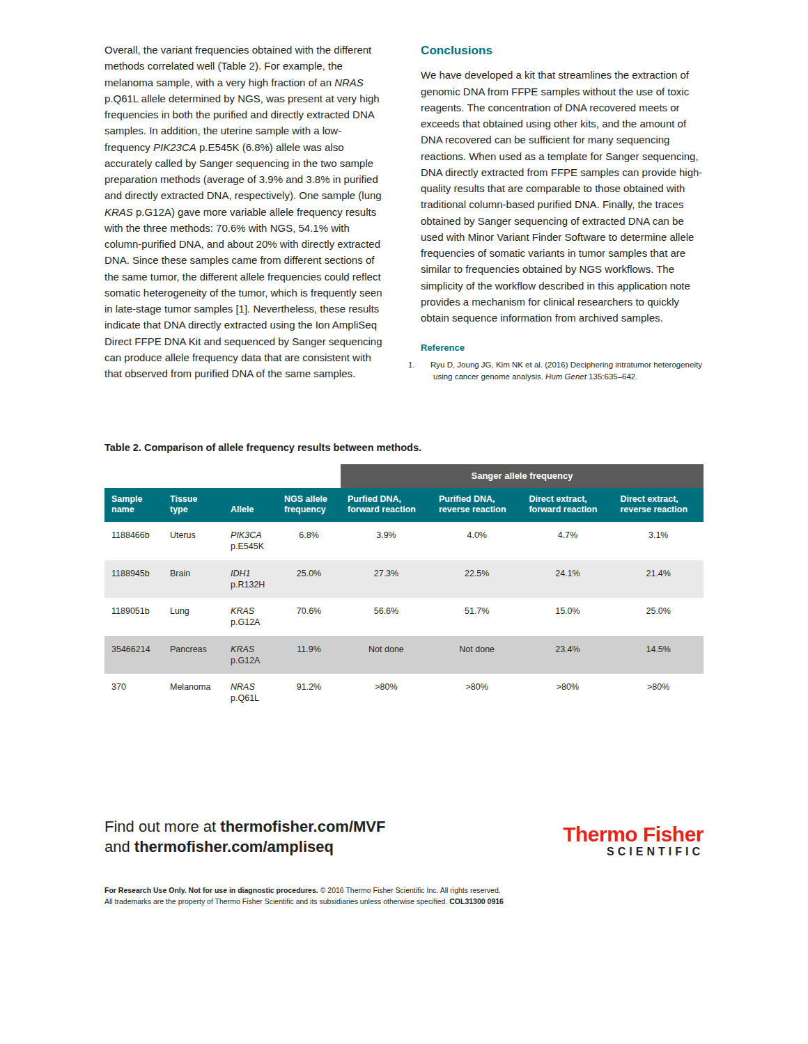Overall, the variant frequencies obtained with the different methods correlated well (Table 2). For example, the melanoma sample, with a very high fraction of an NRAS p.Q61L allele determined by NGS, was present at very high frequencies in both the purified and directly extracted DNA samples. In addition, the uterine sample with a low-frequency PIK23CA p.E545K (6.8%) allele was also accurately called by Sanger sequencing in the two sample preparation methods (average of 3.9% and 3.8% in purified and directly extracted DNA, respectively). One sample (lung KRAS p.G12A) gave more variable allele frequency results with the three methods: 70.6% with NGS, 54.1% with column-purified DNA, and about 20% with directly extracted DNA. Since these samples came from different sections of the same tumor, the different allele frequencies could reflect somatic heterogeneity of the tumor, which is frequently seen in late-stage tumor samples [1]. Nevertheless, these results indicate that DNA directly extracted using the Ion AmpliSeq Direct FFPE DNA Kit and sequenced by Sanger sequencing can produce allele frequency data that are consistent with that observed from purified DNA of the same samples.
Conclusions
We have developed a kit that streamlines the extraction of genomic DNA from FFPE samples without the use of toxic reagents. The concentration of DNA recovered meets or exceeds that obtained using other kits, and the amount of DNA recovered can be sufficient for many sequencing reactions. When used as a template for Sanger sequencing, DNA directly extracted from FFPE samples can provide high-quality results that are comparable to those obtained with traditional column-based purified DNA. Finally, the traces obtained by Sanger sequencing of extracted DNA can be used with Minor Variant Finder Software to determine allele frequencies of somatic variants in tumor samples that are similar to frequencies obtained by NGS workflows. The simplicity of the workflow described in this application note provides a mechanism for clinical researchers to quickly obtain sequence information from archived samples.
Reference
1. Ryu D, Joung JG, Kim NK et al. (2016) Deciphering intratumor heterogeneity using cancer genome analysis. Hum Genet 135:635–642.
Table 2. Comparison of allele frequency results between methods.
| | Sanger allele frequency |
| --- | --- |
| Sample name | Tissue type | Allele | NGS allele frequency | Purfied DNA, forward reaction | Purified DNA, reverse reaction | Direct extract, forward reaction | Direct extract, reverse reaction |
| 1188466b | Uterus | PIK3CA p.E545K | 6.8% | 3.9% | 4.0% | 4.7% | 3.1% |
| 1188945b | Brain | IDH1 p.R132H | 25.0% | 27.3% | 22.5% | 24.1% | 21.4% |
| 1189051b | Lung | KRAS p.G12A | 70.6% | 56.6% | 51.7% | 15.0% | 25.0% |
| 35466214 | Pancreas | KRAS p.G12A | 11.9% | Not done | Not done | 23.4% | 14.5% |
| 370 | Melanoma | NRAS p.Q61L | 91.2% | >80% | >80% | >80% | >80% |
Find out more at thermofisher.com/MVF
and thermofisher.com/ampliseq
Thermo Fisher
SCIENTIFIC
For Research Use Only. Not for use in diagnostic procedures. © 2016 Thermo Fisher Scientific Inc. All rights reserved.
All trademarks are the property of Thermo Fisher Scientific and its subsidiaries unless otherwise specified. COL31300 0916